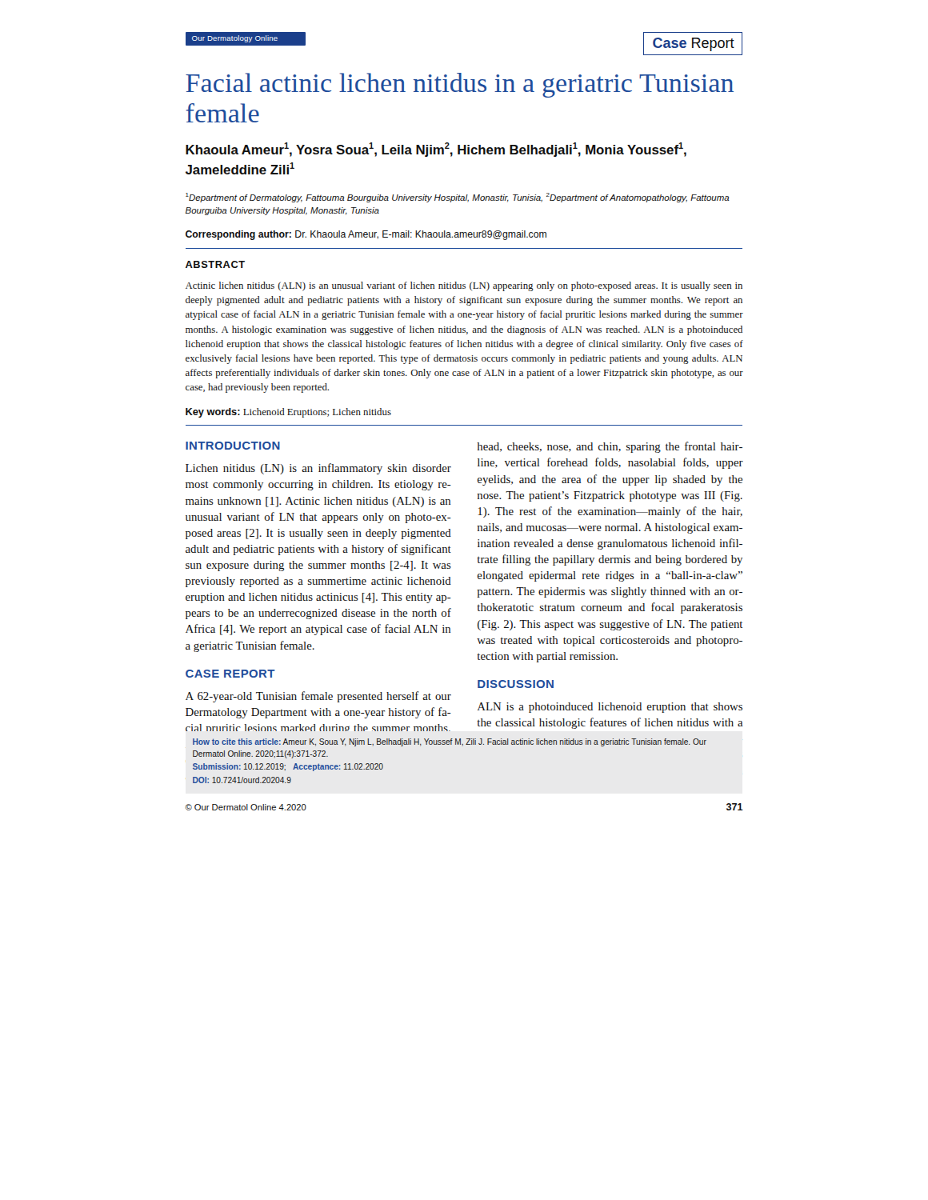Our Dermatology Online
Case Report
Facial actinic lichen nitidus in a geriatric Tunisian female
Khaoula Ameur1, Yosra Soua1, Leila Njim2, Hichem Belhadjali1, Monia Youssef1,
Jameleddine Zili1
1Department of Dermatology, Fattouma Bourguiba University Hospital, Monastir, Tunisia, 2Department of Anatomopathology, Fattouma Bourguiba University Hospital, Monastir, Tunisia
Corresponding author: Dr. Khaoula Ameur, E-mail: Khaoula.ameur89@gmail.com
ABSTRACT
Actinic lichen nitidus (ALN) is an unusual variant of lichen nitidus (LN) appearing only on photo-exposed areas. It is usually seen in deeply pigmented adult and pediatric patients with a history of significant sun exposure during the summer months. We report an atypical case of facial ALN in a geriatric Tunisian female with a one-year history of facial pruritic lesions marked during the summer months. A histologic examination was suggestive of lichen nitidus, and the diagnosis of ALN was reached. ALN is a photoinduced lichenoid eruption that shows the classical histologic features of lichen nitidus with a degree of clinical similarity. Only five cases of exclusively facial lesions have been reported. This type of dermatosis occurs commonly in pediatric patients and young adults. ALN affects preferentially individuals of darker skin tones. Only one case of ALN in a patient of a lower Fitzpatrick skin phototype, as our case, had previously been reported.
Key words: Lichenoid Eruptions; Lichen nitidus
INTRODUCTION
Lichen nitidus (LN) is an inflammatory skin disorder most commonly occurring in children. Its etiology remains unknown [1]. Actinic lichen nitidus (ALN) is an unusual variant of LN that appears only on photo-exposed areas [2]. It is usually seen in deeply pigmented adult and pediatric patients with a history of significant sun exposure during the summer months [2-4]. It was previously reported as a summertime actinic lichenoid eruption and lichen nitidus actinicus [4]. This entity appears to be an underrecognized disease in the north of Africa [4]. We report an atypical case of facial ALN in a geriatric Tunisian female.
CASE REPORT
A 62-year-old Tunisian female presented herself at our Dermatology Department with a one-year history of facial pruritic lesions marked during the summer months. A physical examination revealed numerous symmetrically distributed, flesh-colored, shiny papules associated with brownish erythematous plaques on the forehead, cheeks, nose, and chin, sparing the frontal hairline, vertical forehead folds, nasolabial folds, upper eyelids, and the area of the upper lip shaded by the nose. The patient’s Fitzpatrick phototype was III (Fig. 1). The rest of the examination—mainly of the hair, nails, and mucosas—were normal. A histological examination revealed a dense granulomatous lichenoid infiltrate filling the papillary dermis and being bordered by elongated epidermal rete ridges in a “ball-in-a-claw” pattern. The epidermis was slightly thinned with an orthokeratotic stratum corneum and focal parakeratosis (Fig. 2). This aspect was suggestive of LN. The patient was treated with topical corticosteroids and photoprotection with partial remission.
DISCUSSION
ALN is a photoinduced lichenoid eruption that shows the classical histologic features of lichen nitidus with a degree of clinical similarity. It appears only on photo-exposed areas [2]. It was first reported in India in 1978 by Bedi, who described 25 patients with hypopigmented
How to cite this article: Ameur K, Soua Y, Njim L, Belhadjali H, Youssef M, Zili J. Facial actinic lichen nitidus in a geriatric Tunisian female. Our Dermatol Online. 2020;11(4):371-372.
Submission: 10.12.2019; Acceptance: 11.02.2020
DOI: 10.7241/ourd.20204.9
© Our Dermatol Online 4.2020
371